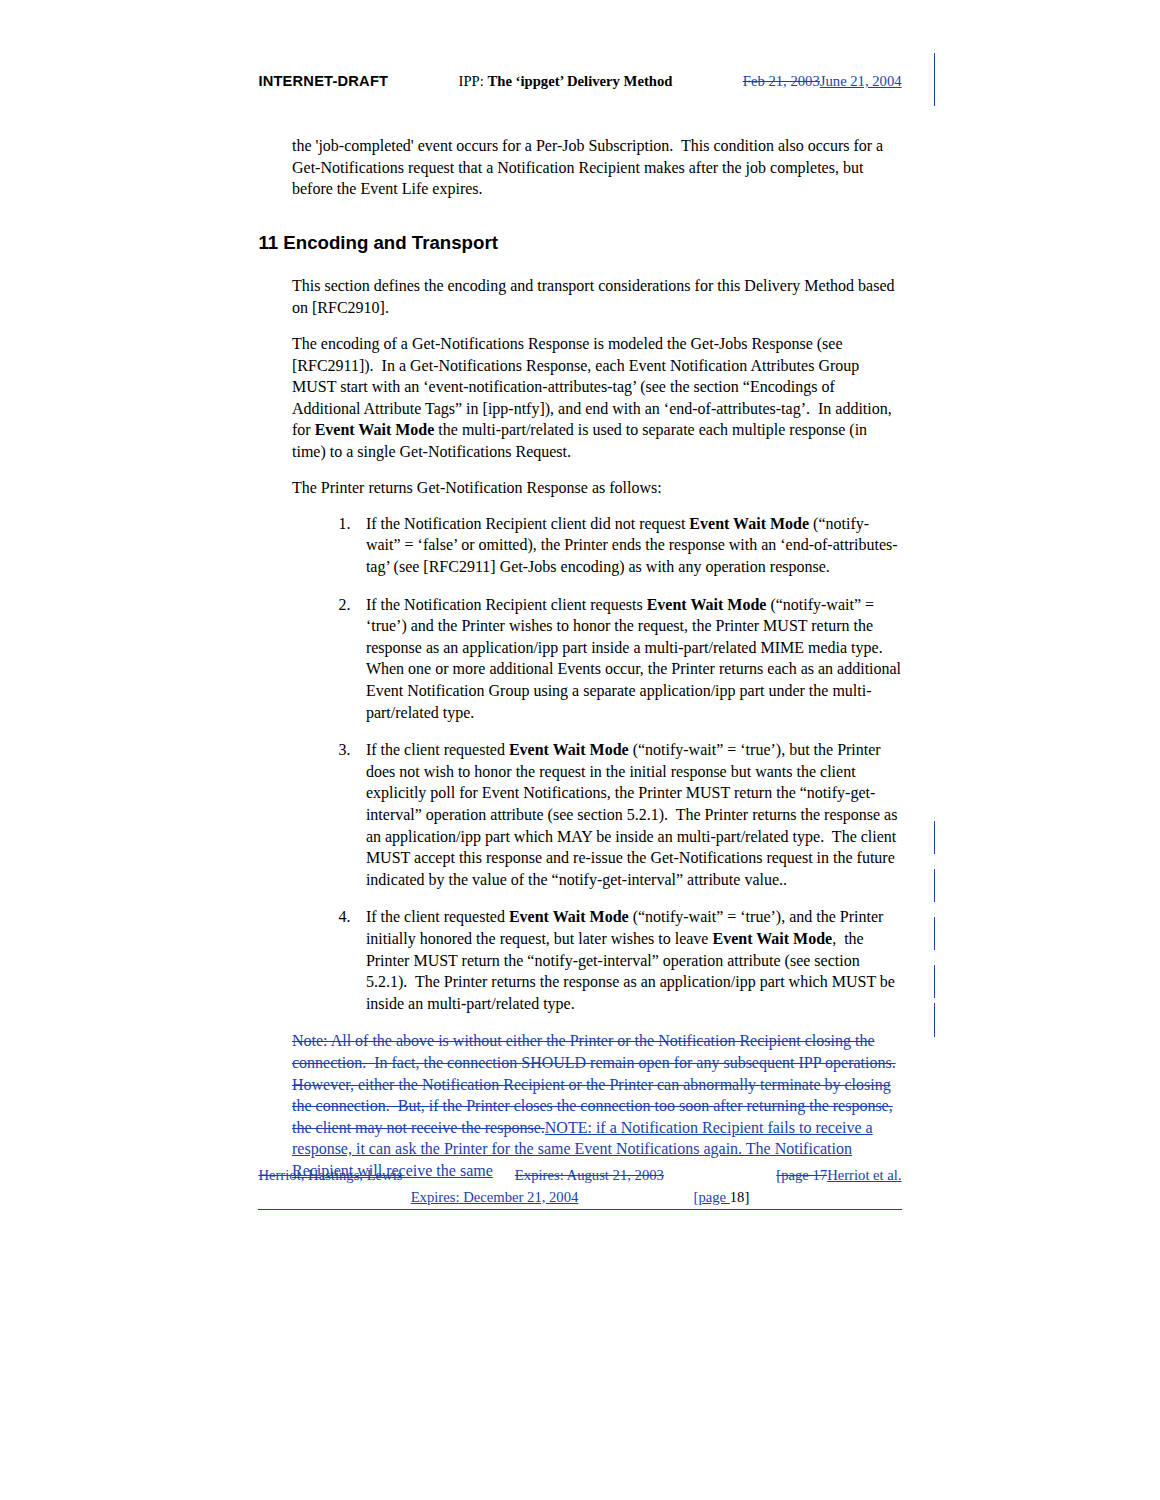INTERNET-DRAFT
IPP: The ‘ippget’ Delivery Method
Feb 21, 2003 June 21, 2004
the 'job-completed' event occurs for a Per-Job Subscription. This condition also occurs for a Get-Notifications request that a Notification Recipient makes after the job completes, but before the Event Life expires.
11 Encoding and Transport
This section defines the encoding and transport considerations for this Delivery Method based on [RFC2910].
The encoding of a Get-Notifications Response is modeled the Get-Jobs Response (see [RFC2911]). In a Get-Notifications Response, each Event Notification Attributes Group MUST start with an ‘event-notification-attributes-tag’ (see the section “Encodings of Additional Attribute Tags” in [ipp-ntfy]), and end with an ‘end-of-attributes-tag’. In addition, for Event Wait Mode the multi-part/related is used to separate each multiple response (in time) to a single Get-Notifications Request.
The Printer returns Get-Notification Response as follows:
If the Notification Recipient client did not request Event Wait Mode (“notify-wait” = ‘false’ or omitted), the Printer ends the response with an ‘end-of-attributes-tag’ (see [RFC2911] Get-Jobs encoding) as with any operation response.
If the Notification Recipient client requests Event Wait Mode (“notify-wait” = ‘true’) and the Printer wishes to honor the request, the Printer MUST return the response as an application/ipp part inside a multi-part/related MIME media type. When one or more additional Events occur, the Printer returns each as an additional Event Notification Group using a separate application/ipp part under the multi-part/related type.
If the client requested Event Wait Mode (“notify-wait” = ‘true’), but the Printer does not wish to honor the request in the initial response but wants the client explicitly poll for Event Notifications, the Printer MUST return the “notify-get-interval” operation attribute (see section 5.2.1). The Printer returns the response as an application/ipp part which MAY be inside an multi-part/related type. The client MUST accept this response and re-issue the Get-Notifications request in the future indicated by the value of the “notify-get-interval” attribute value..
If the client requested Event Wait Mode (“notify-wait” = ‘true’), and the Printer initially honored the request, but later wishes to leave Event Wait Mode, the Printer MUST return the “notify-get-interval” operation attribute (see section 5.2.1). The Printer returns the response as an application/ipp part which MUST be inside an multi-part/related type.
Note: All of the above is without either the Printer or the Notification Recipient closing the connection. In fact, the connection SHOULD remain open for any subsequent IPP operations. However, either the Notification Recipient or the Printer can abnormally terminate by closing the connection. But, if the Printer closes the connection too soon after returning the response, the client may not receive the response. NOTE: if a Notification Recipient fails to receive a response, it can ask the Printer for the same Event Notifications again. The Notification Recipient will receive the same
Herriot, Hastings, Lewis
Expires: August 21, 2003
[page 17 Herriot et al.
Expires: December 21, 2004
[page 18]